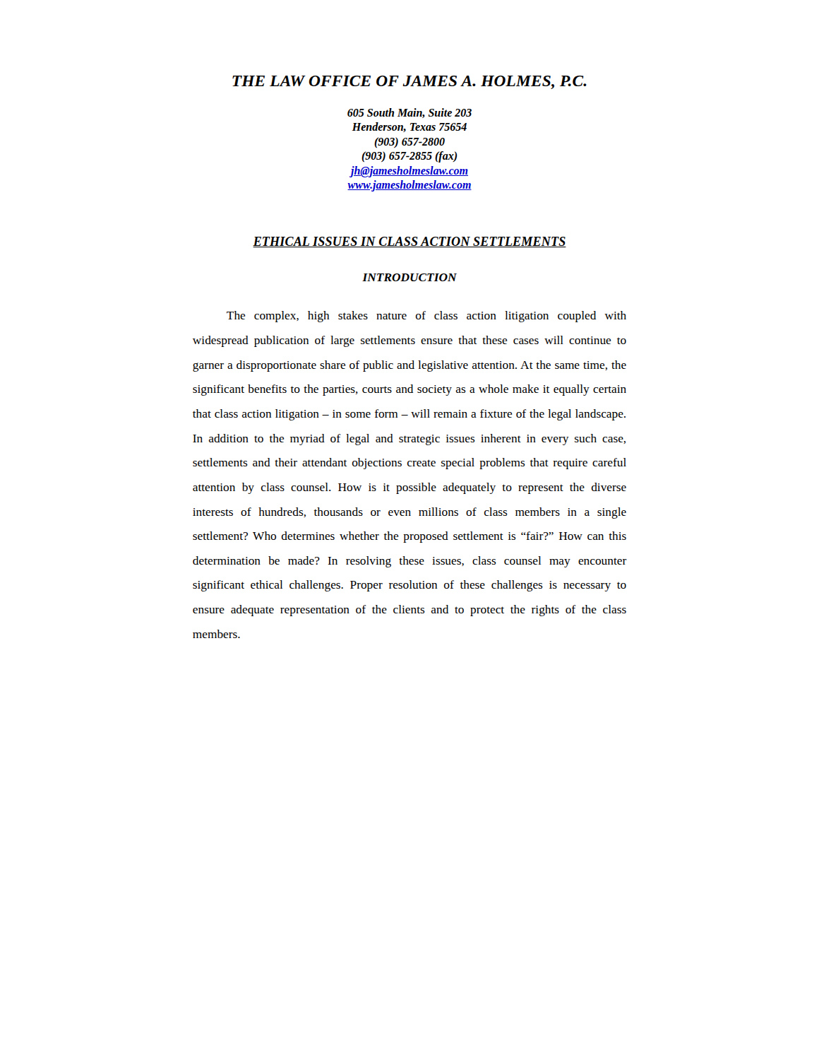THE LAW OFFICE OF JAMES A. HOLMES, P.C.
605 South Main, Suite 203
Henderson, Texas 75654
(903) 657-2800
(903) 657-2855 (fax)
jh@jamesholmeslaw.com
www.jamesholmeslaw.com
ETHICAL ISSUES IN CLASS ACTION SETTLEMENTS
INTRODUCTION
The complex, high stakes nature of class action litigation coupled with widespread publication of large settlements ensure that these cases will continue to garner a disproportionate share of public and legislative attention. At the same time, the significant benefits to the parties, courts and society as a whole make it equally certain that class action litigation – in some form – will remain a fixture of the legal landscape. In addition to the myriad of legal and strategic issues inherent in every such case, settlements and their attendant objections create special problems that require careful attention by class counsel. How is it possible adequately to represent the diverse interests of hundreds, thousands or even millions of class members in a single settlement? Who determines whether the proposed settlement is “fair?” How can this determination be made? In resolving these issues, class counsel may encounter significant ethical challenges. Proper resolution of these challenges is necessary to ensure adequate representation of the clients and to protect the rights of the class members.